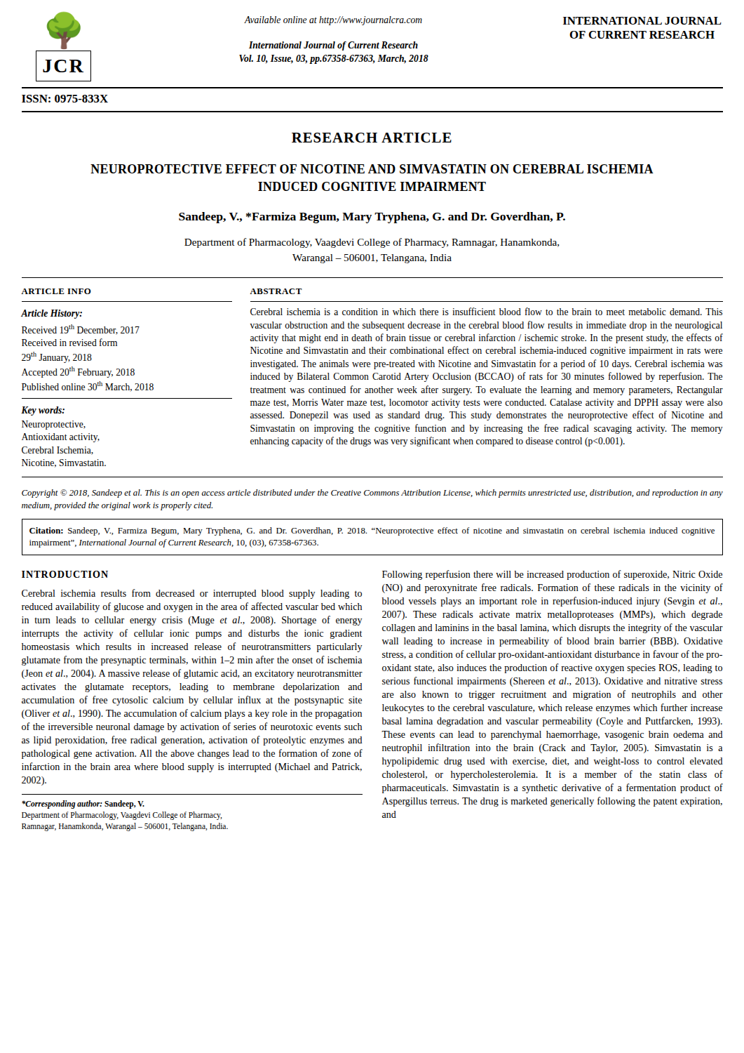🌳
JCR
Available online at http://www.journalcra.com
International Journal of Current Research
Vol. 10, Issue, 03, pp.67358-67363, March, 2018
INTERNATIONAL JOURNAL
OF CURRENT RESEARCH
ISSN: 0975-833X
RESEARCH ARTICLE
NEUROPROTECTIVE EFFECT OF NICOTINE AND SIMVASTATIN ON CEREBRAL ISCHEMIA
INDUCED COGNITIVE IMPAIRMENT
Sandeep, V., *Farmiza Begum, Mary Tryphena, G. and Dr. Goverdhan, P.
Department of Pharmacology, Vaagdevi College of Pharmacy, Ramnagar, Hanamkonda,
Warangal – 506001, Telangana, India
ARTICLE INFO
Article History:
Received 19th December, 2017
Received in revised form
29th January, 2018
Accepted 20th February, 2018
Published online 30th March, 2018
Key words:
Neuroprotective,
Antioxidant activity,
Cerebral Ischemia,
Nicotine, Simvastatin.
ABSTRACT
Cerebral ischemia is a condition in which there is insufficient blood flow to the brain to meet metabolic demand. This vascular obstruction and the subsequent decrease in the cerebral blood flow results in immediate drop in the neurological activity that might end in death of brain tissue or cerebral infarction / ischemic stroke. In the present study, the effects of Nicotine and Simvastatin and their combinational effect on cerebral ischemia-induced cognitive impairment in rats were investigated. The animals were pre-treated with Nicotine and Simvastatin for a period of 10 days. Cerebral ischemia was induced by Bilateral Common Carotid Artery Occlusion (BCCAO) of rats for 30 minutes followed by reperfusion. The treatment was continued for another week after surgery. To evaluate the learning and memory parameters, Rectangular maze test, Morris Water maze test, locomotor activity tests were conducted. Catalase activity and DPPH assay were also assessed. Donepezil was used as standard drug. This study demonstrates the neuroprotective effect of Nicotine and Simvastatin on improving the cognitive function and by increasing the free radical scavaging activity. The memory enhancing capacity of the drugs was very significant when compared to disease control (p<0.001).
Copyright © 2018, Sandeep et al. This is an open access article distributed under the Creative Commons Attribution License, which permits unrestricted use, distribution, and reproduction in any medium, provided the original work is properly cited.
Citation: Sandeep, V., Farmiza Begum, Mary Tryphena, G. and Dr. Goverdhan, P. 2018. “Neuroprotective effect of nicotine and simvastatin on cerebral ischemia induced cognitive impairment”, International Journal of Current Research, 10, (03), 67358-67363.
INTRODUCTION
Cerebral ischemia results from decreased or interrupted blood supply leading to reduced availability of glucose and oxygen in the area of affected vascular bed which in turn leads to cellular energy crisis (Muge et al., 2008). Shortage of energy interrupts the activity of cellular ionic pumps and disturbs the ionic gradient homeostasis which results in increased release of neurotransmitters particularly glutamate from the presynaptic terminals, within 1–2 min after the onset of ischemia (Jeon et al., 2004). A massive release of glutamic acid, an excitatory neurotransmitter activates the glutamate receptors, leading to membrane depolarization and accumulation of free cytosolic calcium by cellular influx at the postsynaptic site (Oliver et al., 1990). The accumulation of calcium plays a key role in the propagation of the irreversible neuronal damage by activation of series of neurotoxic events such as lipid peroxidation, free radical generation, activation of proteolytic enzymes and pathological gene activation. All the above changes lead to the formation of zone of infarction in the brain area where blood supply is interrupted (Michael and Patrick, 2002).
*Corresponding author: Sandeep, V.
Department of Pharmacology, Vaagdevi College of Pharmacy,
Ramnagar, Hanamkonda, Warangal – 506001, Telangana, India.
Following reperfusion there will be increased production of superoxide, Nitric Oxide (NO) and peroxynitrate free radicals. Formation of these radicals in the vicinity of blood vessels plays an important role in reperfusion-induced injury (Sevgin et al., 2007). These radicals activate matrix metalloproteases (MMPs), which degrade collagen and laminins in the basal lamina, which disrupts the integrity of the vascular wall leading to increase in permeability of blood brain barrier (BBB). Oxidative stress, a condition of cellular pro-oxidant-antioxidant disturbance in favour of the pro-oxidant state, also induces the production of reactive oxygen species ROS, leading to serious functional impairments (Shereen et al., 2013). Oxidative and nitrative stress are also known to trigger recruitment and migration of neutrophils and other leukocytes to the cerebral vasculature, which release enzymes which further increase basal lamina degradation and vascular permeability (Coyle and Puttfarcken, 1993). These events can lead to parenchymal haemorrhage, vasogenic brain oedema and neutrophil infiltration into the brain (Crack and Taylor, 2005). Simvastatin is a hypolipidemic drug used with exercise, diet, and weight-loss to control elevated cholesterol, or hypercholesterolemia. It is a member of the statin class of pharmaceuticals. Simvastatin is a synthetic derivative of a fermentation product of Aspergillus terreus. The drug is marketed generically following the patent expiration, and